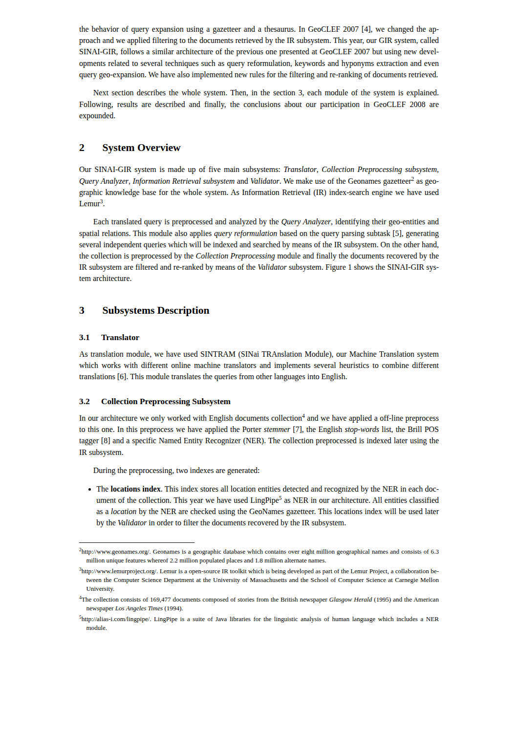the behavior of query expansion using a gazetteer and a thesaurus. In GeoCLEF 2007 [4], we changed the approach and we applied filtering to the documents retrieved by the IR subsystem. This year, our GIR system, called SINAI-GIR, follows a similar architecture of the previous one presented at GeoCLEF 2007 but using new developments related to several techniques such as query reformulation, keywords and hyponyms extraction and even query geo-expansion. We have also implemented new rules for the filtering and re-ranking of documents retrieved.
Next section describes the whole system. Then, in the section 3, each module of the system is explained. Following, results are described and finally, the conclusions about our participation in GeoCLEF 2008 are expounded.
2 System Overview
Our SINAI-GIR system is made up of five main subsystems: Translator, Collection Preprocessing subsystem, Query Analyzer, Information Retrieval subsystem and Validator. We make use of the Geonames gazetteer2 as geographic knowledge base for the whole system. As Information Retrieval (IR) index-search engine we have used Lemur3.
Each translated query is preprocessed and analyzed by the Query Analyzer, identifying their geo-entities and spatial relations. This module also applies query reformulation based on the query parsing subtask [5], generating several independent queries which will be indexed and searched by means of the IR subsystem. On the other hand, the collection is preprocessed by the Collection Preprocessing module and finally the documents recovered by the IR subsystem are filtered and re-ranked by means of the Validator subsystem. Figure 1 shows the SINAI-GIR system architecture.
3 Subsystems Description
3.1 Translator
As translation module, we have used SINTRAM (SINai TRAnslation Module), our Machine Translation system which works with different online machine translators and implements several heuristics to combine different translations [6]. This module translates the queries from other languages into English.
3.2 Collection Preprocessing Subsystem
In our architecture we only worked with English documents collection4 and we have applied a off-line preprocess to this one. In this preprocess we have applied the Porter stemmer [7], the English stop-words list, the Brill POS tagger [8] and a specific Named Entity Recognizer (NER). The collection preprocessed is indexed later using the IR subsystem.
During the preprocessing, two indexes are generated:
The locations index. This index stores all location entities detected and recognized by the NER in each document of the collection. This year we have used LingPipe5 as NER in our architecture. All entities classified as a location by the NER are checked using the GeoNames gazetteer. This locations index will be used later by the Validator in order to filter the documents recovered by the IR subsystem.
2http://www.geonames.org/. Geonames is a geographic database which contains over eight million geographical names and consists of 6.3 million unique features whereof 2.2 million populated places and 1.8 million alternate names.
3http://www.lemurproject.org/. Lemur is a open-source IR toolkit which is being developed as part of the Lemur Project, a collaboration between the Computer Science Department at the University of Massachusetts and the School of Computer Science at Carnegie Mellon University.
4The collection consists of 169,477 documents composed of stories from the British newspaper Glasgow Herald (1995) and the American newspaper Los Angeles Times (1994).
5http://alias-i.com/lingpipe/. LingPipe is a suite of Java libraries for the linguistic analysis of human language which includes a NER module.